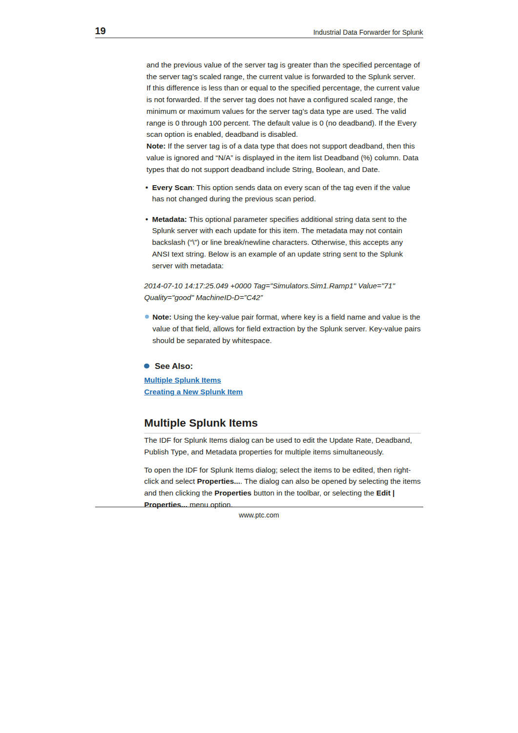19
Industrial Data Forwarder for Splunk
and the previous value of the server tag is greater than the specified percentage of the server tag’s scaled range, the current value is forwarded to the Splunk server. If this difference is less than or equal to the specified percentage, the current value is not forwarded. If the server tag does not have a configured scaled range, the minimum or maximum values for the server tag’s data type are used. The valid range is 0 through 100 percent. The default value is 0 (no deadband). If the Every scan option is enabled, deadband is disabled.
Note: If the server tag is of a data type that does not support deadband, then this value is ignored and “N/A” is displayed in the item list Deadband (%) column. Data types that do not support deadband include String, Boolean, and Date.
Every Scan: This option sends data on every scan of the tag even if the value has not changed during the previous scan period.
Metadata: This optional parameter specifies additional string data sent to the Splunk server with each update for this item. The metadata may not contain backslash (“\”) or line break/newline characters. Otherwise, this accepts any ANSI text string. Below is an example of an update string sent to the Splunk server with metadata:
2014-07-10 14:17:25.049 +0000 Tag="Simulators.Sim1.Ramp1" Value="71" Quality="good" MachineID-D=”C42”
Note: Using the key-value pair format, where key is a field name and value is the value of that field, allows for field extraction by the Splunk server. Key-value pairs should be separated by whitespace.
See Also:
Multiple Splunk Items Creating a New Splunk Item
Multiple Splunk Items
The IDF for Splunk Items dialog can be used to edit the Update Rate, Deadband, Publish Type, and Metadata properties for multiple items simultaneously.
To open the IDF for Splunk Items dialog; select the items to be edited, then right-click and select Properties.... The dialog can also be opened by selecting the items and then clicking the Properties button in the toolbar, or selecting the Edit | Properties... menu option.
www.ptc.com